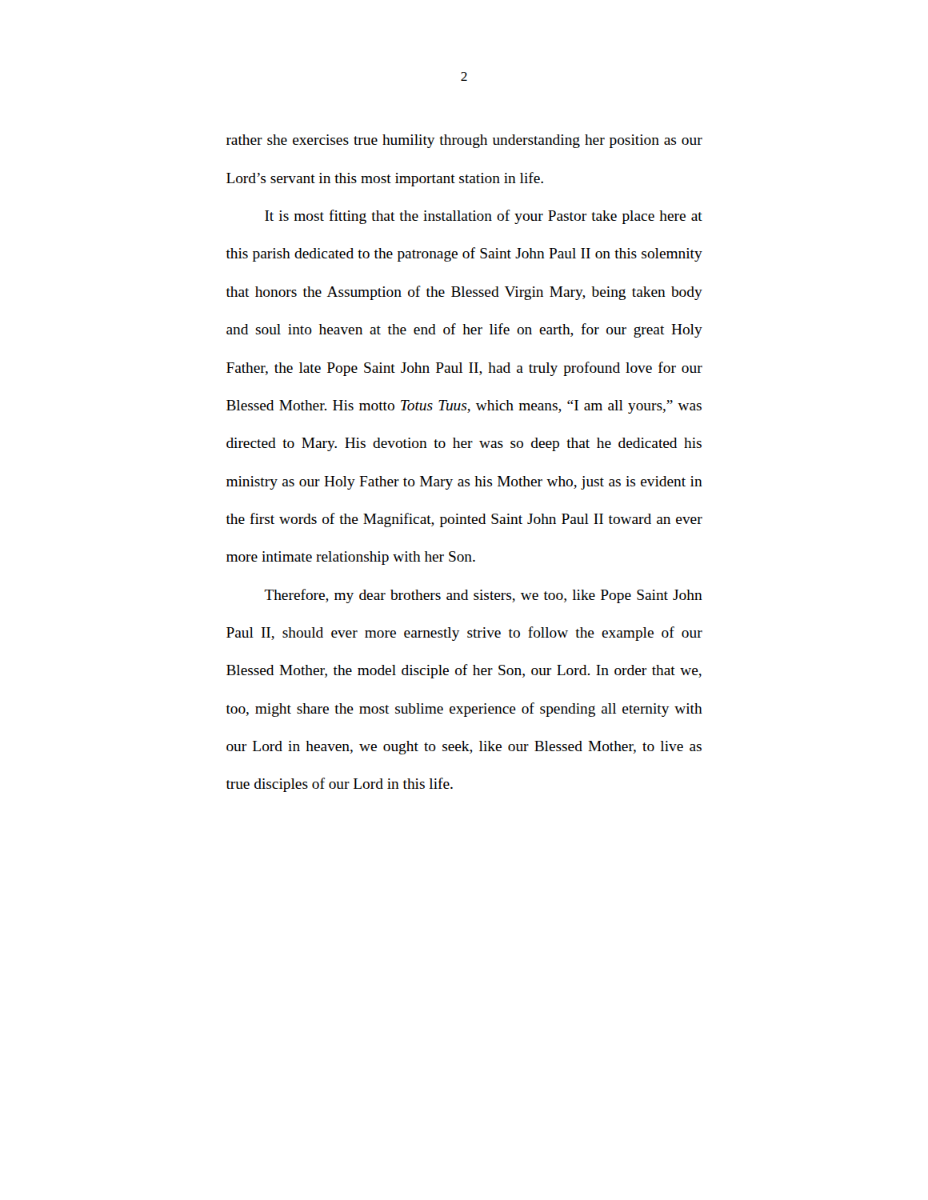2
rather she exercises true humility through understanding her position as our Lord’s servant in this most important station in life.
It is most fitting that the installation of your Pastor take place here at this parish dedicated to the patronage of Saint John Paul II on this solemnity that honors the Assumption of the Blessed Virgin Mary, being taken body and soul into heaven at the end of her life on earth, for our great Holy Father, the late Pope Saint John Paul II, had a truly profound love for our Blessed Mother. His motto Totus Tuus, which means, “I am all yours,” was directed to Mary. His devotion to her was so deep that he dedicated his ministry as our Holy Father to Mary as his Mother who, just as is evident in the first words of the Magnificat, pointed Saint John Paul II toward an ever more intimate relationship with her Son.
Therefore, my dear brothers and sisters, we too, like Pope Saint John Paul II, should ever more earnestly strive to follow the example of our Blessed Mother, the model disciple of her Son, our Lord. In order that we, too, might share the most sublime experience of spending all eternity with our Lord in heaven, we ought to seek, like our Blessed Mother, to live as true disciples of our Lord in this life.